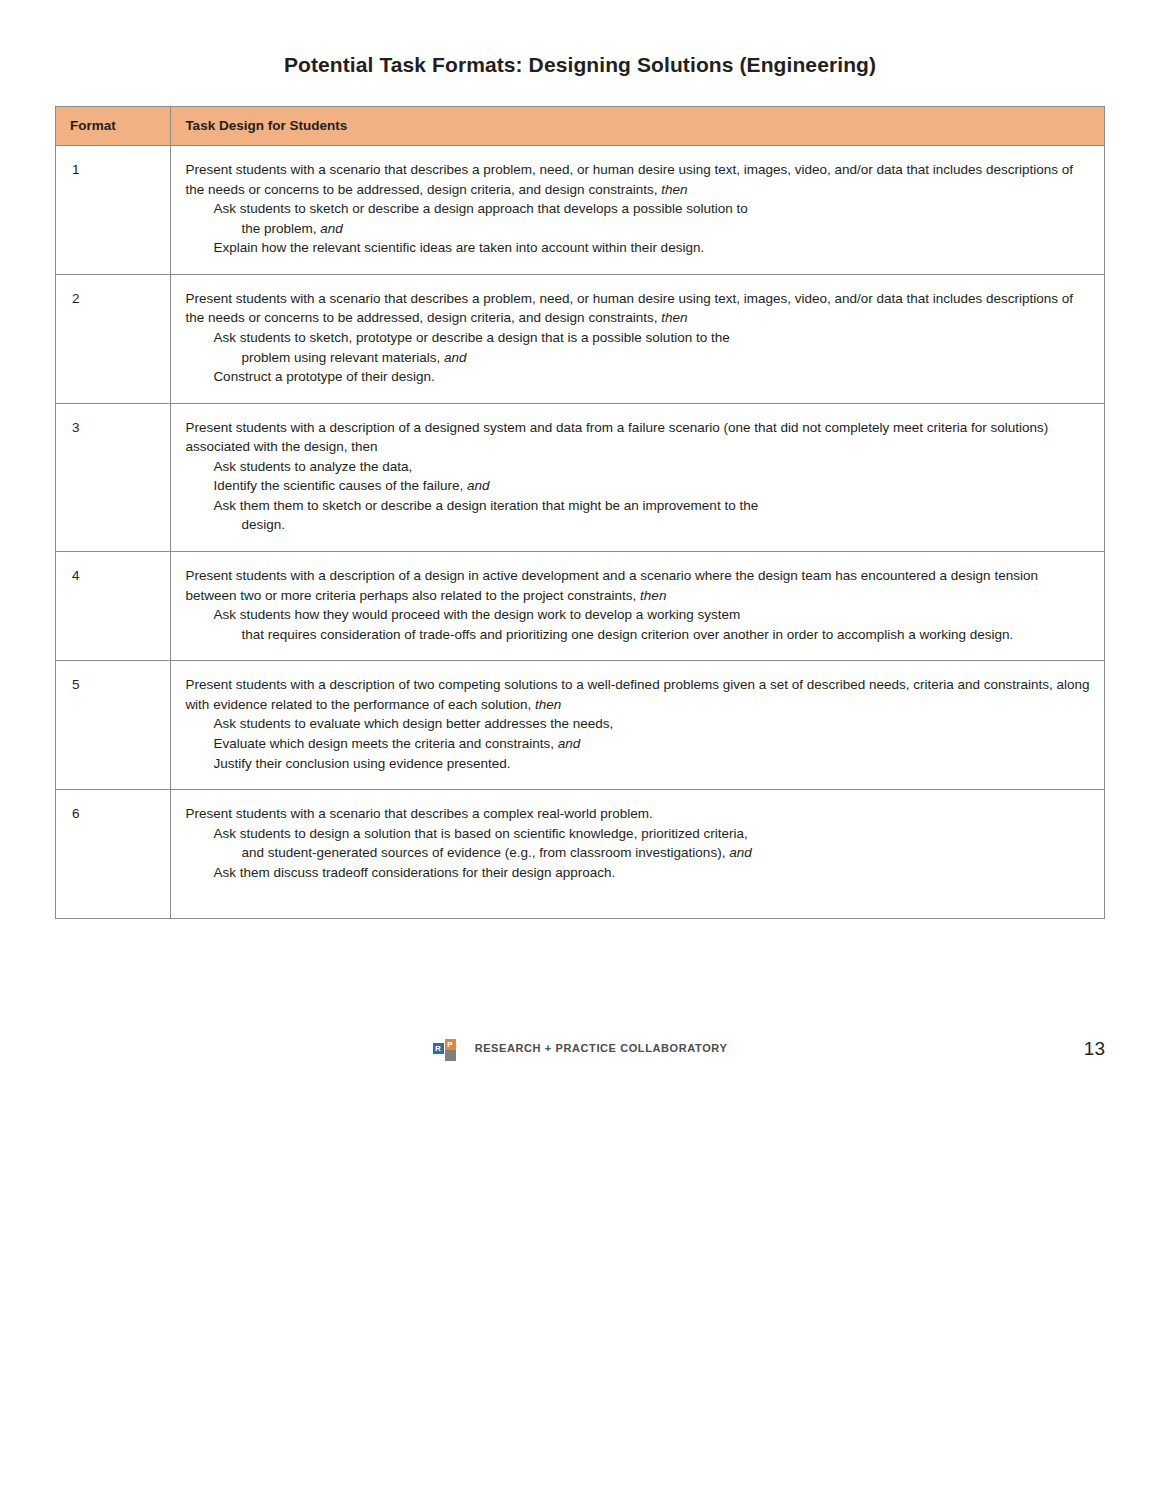Potential Task Formats: Designing Solutions (Engineering)
| Format | Task Design for Students |
| --- | --- |
| 1 | Present students with a scenario that describes a problem, need, or human desire using text, images, video, and/or data that includes descriptions of the needs or concerns to be addressed, design criteria, and design constraints, then Ask students to sketch or describe a design approach that develops a possible solution to the problem, and Explain how the relevant scientific ideas are taken into account within their design. |
| 2 | Present students with a scenario that describes a problem, need, or human desire using text, images, video, and/or data that includes descriptions of the needs or concerns to be addressed, design criteria, and design constraints, then Ask students to sketch, prototype or describe a design that is a possible solution to the problem using relevant materials, and Construct a prototype of their design. |
| 3 | Present students with a description of a designed system and data from a failure scenario (one that did not completely meet criteria for solutions) associated with the design, then Ask students to analyze the data, Identify the scientific causes of the failure, and Ask them them to sketch or describe a design iteration that might be an improvement to the design. |
| 4 | Present students with a description of a design in active development and a scenario where the design team has encountered a design tension between two or more criteria perhaps also related to the project constraints, then Ask students how they would proceed with the design work to develop a working system that requires consideration of trade-offs and prioritizing one design criterion over another in order to accomplish a working design. |
| 5 | Present students with a description of two competing solutions to a well-defined problems given a set of described needs, criteria and constraints, along with evidence related to the performance of each solution, then Ask students to evaluate which design better addresses the needs, Evaluate which design meets the criteria and constraints, and Justify their conclusion using evidence presented. |
| 6 | Present students with a scenario that describes a complex real-world problem. Ask students to design a solution that is based on scientific knowledge, prioritized criteria, and student-generated sources of evidence (e.g., from classroom investigations), and Ask them discuss tradeoff considerations for their design approach. |
R P RESEARCH + PRACTICE COLLABORATORY
13